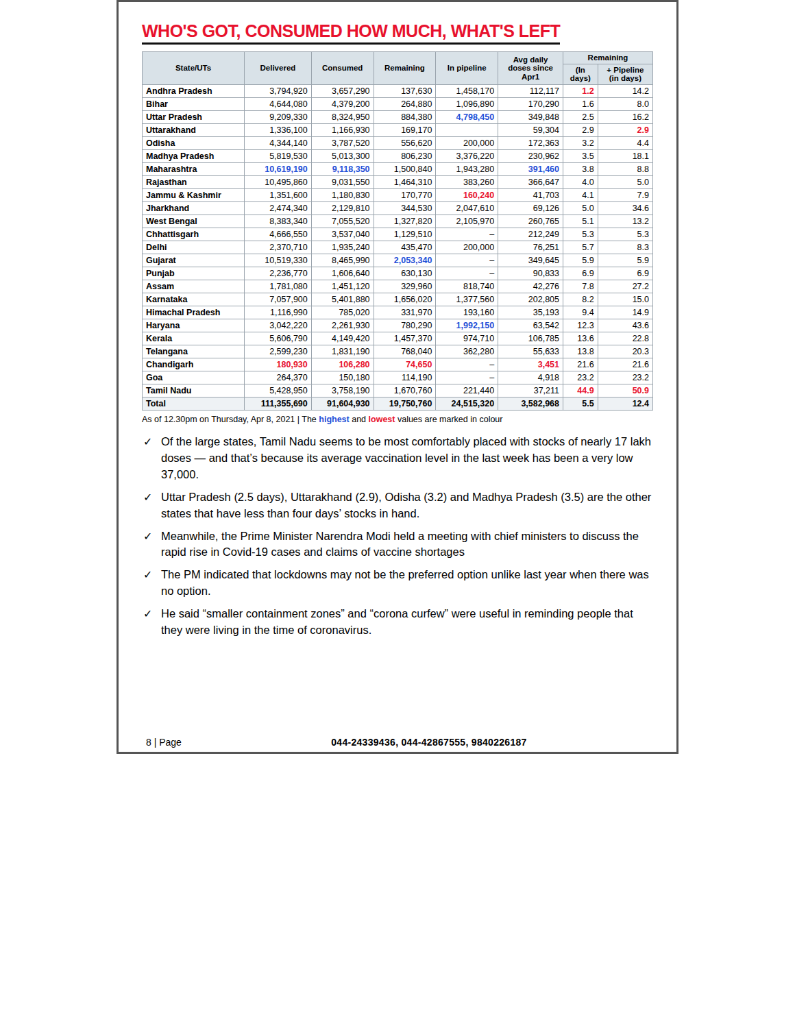WHO'S GOT, CONSUMED HOW MUCH, WHAT'S LEFT
| State/UTs | Delivered | Consumed | Remaining | In pipeline | Avg daily doses since Apr1 | Remaining |
| --- | --- | --- | --- | --- | --- | --- |
| (In days) | + Pipeline (in days) |
| Andhra Pradesh | 3,794,920 | 3,657,290 | 137,630 | 1,458,170 | 112,117 | 1.2 | 14.2 |
| Bihar | 4,644,080 | 4,379,200 | 264,880 | 1,096,890 | 170,290 | 1.6 | 8.0 |
| Uttar Pradesh | 9,209,330 | 8,324,950 | 884,380 | 4,798,450 | 349,848 | 2.5 | 16.2 |
| Uttarakhand | 1,336,100 | 1,166,930 | 169,170 | | 59,304 | 2.9 | 2.9 |
| Odisha | 4,344,140 | 3,787,520 | 556,620 | 200,000 | 172,363 | 3.2 | 4.4 |
| Madhya Pradesh | 5,819,530 | 5,013,300 | 806,230 | 3,376,220 | 230,962 | 3.5 | 18.1 |
| Maharashtra | 10,619,190 | 9,118,350 | 1,500,840 | 1,943,280 | 391,460 | 3.8 | 8.8 |
| Rajasthan | 10,495,860 | 9,031,550 | 1,464,310 | 383,260 | 366,647 | 4.0 | 5.0 |
| Jammu & Kashmir | 1,351,600 | 1,180,830 | 170,770 | 160,240 | 41,703 | 4.1 | 7.9 |
| Jharkhand | 2,474,340 | 2,129,810 | 344,530 | 2,047,610 | 69,126 | 5.0 | 34.6 |
| West Bengal | 8,383,340 | 7,055,520 | 1,327,820 | 2,105,970 | 260,765 | 5.1 | 13.2 |
| Chhattisgarh | 4,666,550 | 3,537,040 | 1,129,510 | – | 212,249 | 5.3 | 5.3 |
| Delhi | 2,370,710 | 1,935,240 | 435,470 | 200,000 | 76,251 | 5.7 | 8.3 |
| Gujarat | 10,519,330 | 8,465,990 | 2,053,340 | – | 349,645 | 5.9 | 5.9 |
| Punjab | 2,236,770 | 1,606,640 | 630,130 | – | 90,833 | 6.9 | 6.9 |
| Assam | 1,781,080 | 1,451,120 | 329,960 | 818,740 | 42,276 | 7.8 | 27.2 |
| Karnataka | 7,057,900 | 5,401,880 | 1,656,020 | 1,377,560 | 202,805 | 8.2 | 15.0 |
| Himachal Pradesh | 1,116,990 | 785,020 | 331,970 | 193,160 | 35,193 | 9.4 | 14.9 |
| Haryana | 3,042,220 | 2,261,930 | 780,290 | 1,992,150 | 63,542 | 12.3 | 43.6 |
| Kerala | 5,606,790 | 4,149,420 | 1,457,370 | 974,710 | 106,785 | 13.6 | 22.8 |
| Telangana | 2,599,230 | 1,831,190 | 768,040 | 362,280 | 55,633 | 13.8 | 20.3 |
| Chandigarh | 180,930 | 106,280 | 74,650 | – | 3,451 | 21.6 | 21.6 |
| Goa | 264,370 | 150,180 | 114,190 | – | 4,918 | 23.2 | 23.2 |
| Tamil Nadu | 5,428,950 | 3,758,190 | 1,670,760 | 221,440 | 37,211 | 44.9 | 50.9 |
| Total | 111,355,690 | 91,604,930 | 19,750,760 | 24,515,320 | 3,582,968 | 5.5 | 12.4 |
As of 12.30pm on Thursday, Apr 8, 2021 | The highest and lowest values are marked in colour
Of the large states, Tamil Nadu seems to be most comfortably placed with stocks of nearly 17 lakh doses — and that’s because its average vaccination level in the last week has been a very low 37,000.
Uttar Pradesh (2.5 days), Uttarakhand (2.9), Odisha (3.2) and Madhya Pradesh (3.5) are the other states that have less than four days’ stocks in hand.
Meanwhile, the Prime Minister Narendra Modi held a meeting with chief ministers to discuss the rapid rise in Covid-19 cases and claims of vaccine shortages
The PM indicated that lockdowns may not be the preferred option unlike last year when there was no option.
He said “smaller containment zones” and “corona curfew” were useful in reminding people that they were living in the time of coronavirus.
8 | Page 044-24339436, 044-42867555, 9840226187